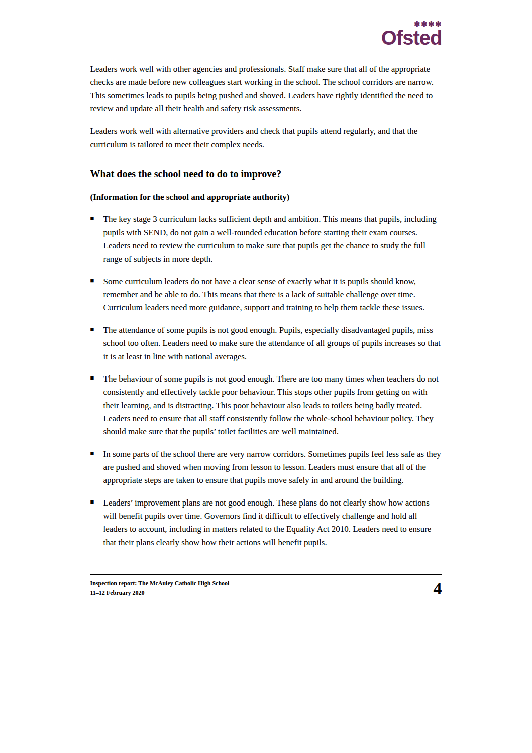✱✱✱✱
Ofsted
Leaders work well with other agencies and professionals. Staff make sure that all of the appropriate checks are made before new colleagues start working in the school. The school corridors are narrow. This sometimes leads to pupils being pushed and shoved. Leaders have rightly identified the need to review and update all their health and safety risk assessments.
Leaders work well with alternative providers and check that pupils attend regularly, and that the curriculum is tailored to meet their complex needs.
What does the school need to do to improve?
(Information for the school and appropriate authority)
The key stage 3 curriculum lacks sufficient depth and ambition. This means that pupils, including pupils with SEND, do not gain a well-rounded education before starting their exam courses. Leaders need to review the curriculum to make sure that pupils get the chance to study the full range of subjects in more depth.
Some curriculum leaders do not have a clear sense of exactly what it is pupils should know, remember and be able to do. This means that there is a lack of suitable challenge over time. Curriculum leaders need more guidance, support and training to help them tackle these issues.
The attendance of some pupils is not good enough. Pupils, especially disadvantaged pupils, miss school too often. Leaders need to make sure the attendance of all groups of pupils increases so that it is at least in line with national averages.
The behaviour of some pupils is not good enough. There are too many times when teachers do not consistently and effectively tackle poor behaviour. This stops other pupils from getting on with their learning, and is distracting. This poor behaviour also leads to toilets being badly treated. Leaders need to ensure that all staff consistently follow the whole-school behaviour policy. They should make sure that the pupils’ toilet facilities are well maintained.
In some parts of the school there are very narrow corridors. Sometimes pupils feel less safe as they are pushed and shoved when moving from lesson to lesson. Leaders must ensure that all of the appropriate steps are taken to ensure that pupils move safely in and around the building.
Leaders’ improvement plans are not good enough. These plans do not clearly show how actions will benefit pupils over time. Governors find it difficult to effectively challenge and hold all leaders to account, including in matters related to the Equality Act 2010. Leaders need to ensure that their plans clearly show how their actions will benefit pupils.
Inspection report: The McAuley Catholic High School
11–12 February 2020
4